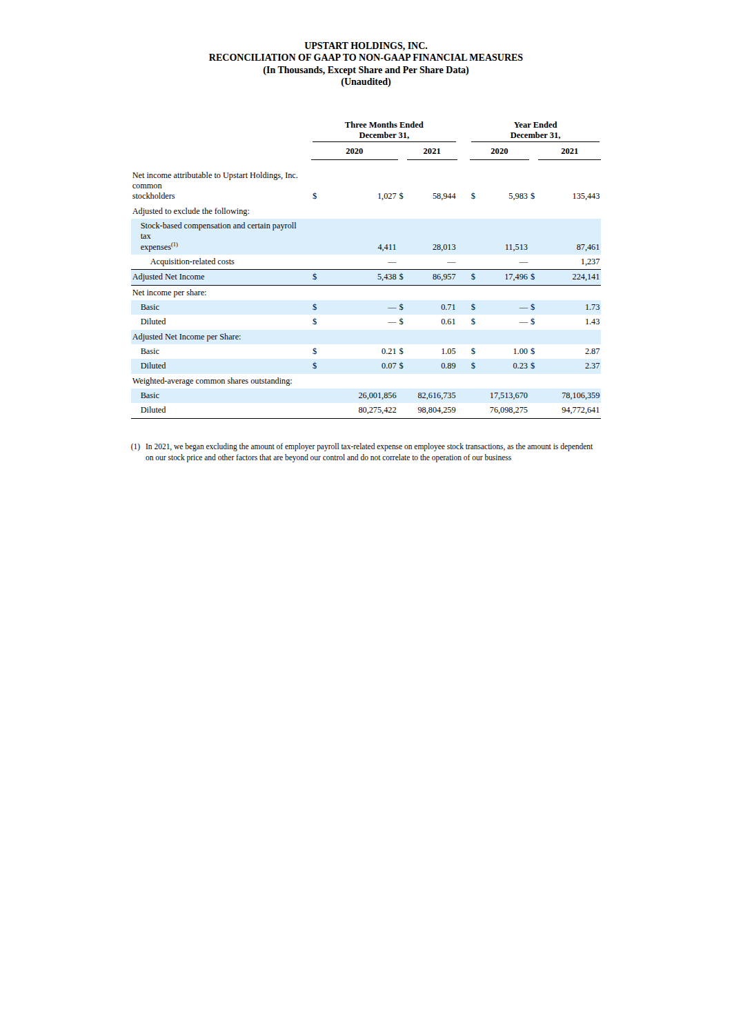UPSTART HOLDINGS, INC.
RECONCILIATION OF GAAP TO NON-GAAP FINANCIAL MEASURES
(In Thousands, Except Share and Per Share Data)
(Unaudited)
| | | Three Months Ended December 31, | | Year Ended December 31, |
| | | 2020 | | 2021 | | 2020 | | 2021 |
| Net income attributable to Upstart Holdings, Inc. common stockholders | | $ | 1,027 | $ | 58,944 | | $ | 5,983 | $ | | 135,443 |
| Adjusted to exclude the following: | | | | | | | | | | | |
| Stock-based compensation and certain payroll tax expenses (1) | | | 4,411 | | 28,013 | | | 11,513 | | | 87,461 |
| Acquisition-related costs | | | — | | — | | | — | | | 1,237 |
| Adjusted Net Income | | $ | 5,438 | $ | 86,957 | | $ | 17,496 | $ | | 224,141 |
| Net income per share: | | | | | | | | | | | |
| Basic | | $ | — | $ | 0.71 | | $ | — | $ | | 1.73 |
| Diluted | | $ | — | $ | 0.61 | | $ | — | $ | | 1.43 |
| Adjusted Net Income per Share: | | | | | | | | | | | |
| Basic | | $ | 0.21 | $ | 1.05 | | $ | 1.00 | $ | | 2.87 |
| Diluted | | $ | 0.07 | $ | 0.89 | | $ | 0.23 | $ | | 2.37 |
| Weighted-average common shares outstanding: | | | | | | | | | | | |
| Basic | | | 26,001,856 | | 82,616,735 | | | 17,513,670 | | | 78,106,359 |
| Diluted | | | 80,275,422 | | 98,804,259 | | | 76,098,275 | | | 94,772,641 |
(1)
In 2021, we began excluding the amount of employer payroll tax-related expense on employee stock transactions, as the amount is dependent on our stock price and other factors that are beyond our control and do not correlate to the operation of our business